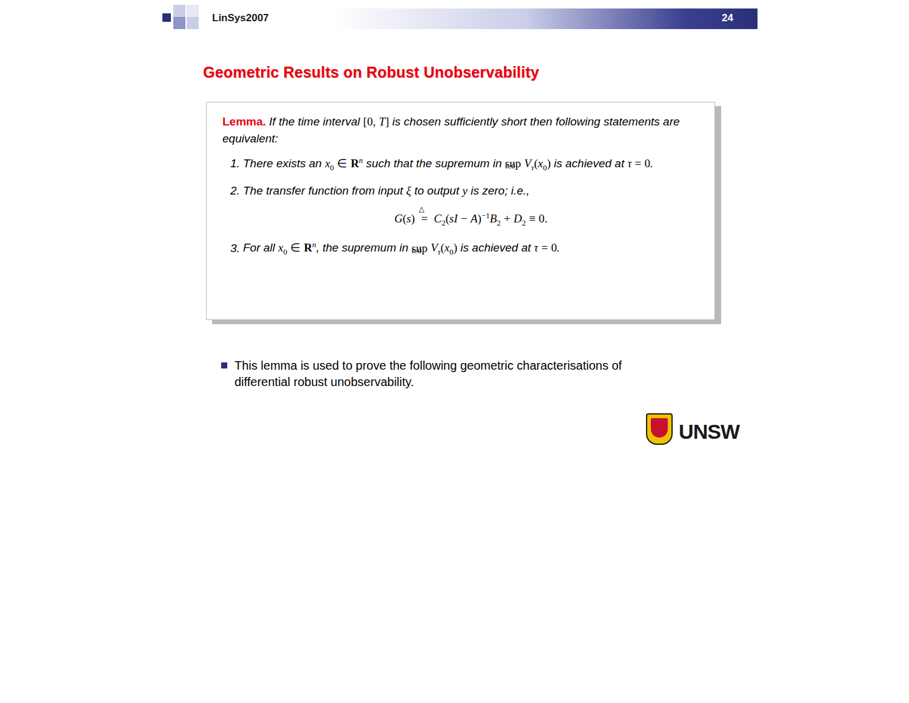LinSys2007
24
Geometric Results on Robust Unobservability
Lemma. If the time interval [0, T] is chosen sufficiently short then following statements are equivalent:
There exists an x0 ∈ Rn such that the supremum in supτ≥0 Vτ(x0) is achieved at τ = 0.
The transfer function from input ξ to output y is zero; i.e.,
G(s) △= C2(sI − A)−1B2 + D2 ≡ 0.
For all x0 ∈ Rn, the supremum in supτ≥0 Vτ(x0) is achieved at τ = 0.
This lemma is used to prove the following geometric characterisations of differential robust unobservability.
UNSW